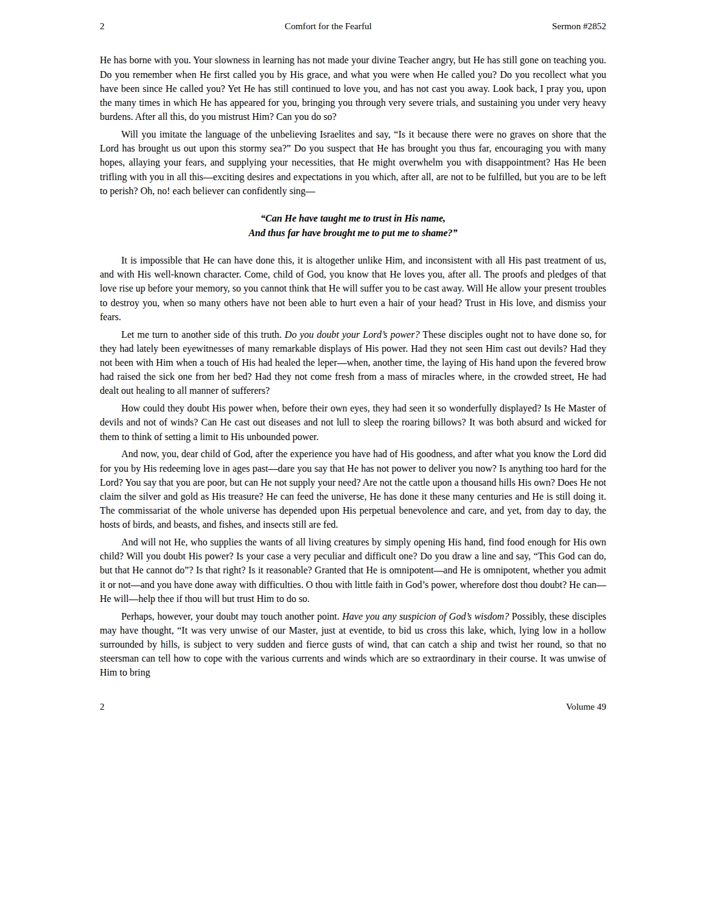2 Comfort for the Fearful Sermon #2852
He has borne with you. Your slowness in learning has not made your divine Teacher angry, but He has still gone on teaching you. Do you remember when He first called you by His grace, and what you were when He called you? Do you recollect what you have been since He called you? Yet He has still continued to love you, and has not cast you away. Look back, I pray you, upon the many times in which He has appeared for you, bringing you through very severe trials, and sustaining you under very heavy burdens. After all this, do you mistrust Him? Can you do so?
Will you imitate the language of the unbelieving Israelites and say, “Is it because there were no graves on shore that the Lord has brought us out upon this stormy sea?” Do you suspect that He has brought you thus far, encouraging you with many hopes, allaying your fears, and supplying your necessities, that He might overwhelm you with disappointment? Has He been trifling with you in all this—exciting desires and expectations in you which, after all, are not to be fulfilled, but you are to be left to perish? Oh, no! each believer can confidently sing—
“Can He have taught me to trust in His name,
And thus far have brought me to put me to shame?”
It is impossible that He can have done this, it is altogether unlike Him, and inconsistent with all His past treatment of us, and with His well-known character. Come, child of God, you know that He loves you, after all. The proofs and pledges of that love rise up before your memory, so you cannot think that He will suffer you to be cast away. Will He allow your present troubles to destroy you, when so many others have not been able to hurt even a hair of your head? Trust in His love, and dismiss your fears.
Let me turn to another side of this truth. Do you doubt your Lord’s power? These disciples ought not to have done so, for they had lately been eyewitnesses of many remarkable displays of His power. Had they not seen Him cast out devils? Had they not been with Him when a touch of His had healed the leper—when, another time, the laying of His hand upon the fevered brow had raised the sick one from her bed? Had they not come fresh from a mass of miracles where, in the crowded street, He had dealt out healing to all manner of sufferers?
How could they doubt His power when, before their own eyes, they had seen it so wonderfully displayed? Is He Master of devils and not of winds? Can He cast out diseases and not lull to sleep the roaring billows? It was both absurd and wicked for them to think of setting a limit to His unbounded power.
And now, you, dear child of God, after the experience you have had of His goodness, and after what you know the Lord did for you by His redeeming love in ages past—dare you say that He has not power to deliver you now? Is anything too hard for the Lord? You say that you are poor, but can He not supply your need? Are not the cattle upon a thousand hills His own? Does He not claim the silver and gold as His treasure? He can feed the universe, He has done it these many centuries and He is still doing it. The commissariat of the whole universe has depended upon His perpetual benevolence and care, and yet, from day to day, the hosts of birds, and beasts, and fishes, and insects still are fed.
And will not He, who supplies the wants of all living creatures by simply opening His hand, find food enough for His own child? Will you doubt His power? Is your case a very peculiar and difficult one? Do you draw a line and say, “This God can do, but that He cannot do”? Is that right? Is it reasonable? Granted that He is omnipotent—and He is omnipotent, whether you admit it or not—and you have done away with difficulties. O thou with little faith in God’s power, wherefore dost thou doubt? He can—He will—help thee if thou will but trust Him to do so.
Perhaps, however, your doubt may touch another point. Have you any suspicion of God’s wisdom? Possibly, these disciples may have thought, “It was very unwise of our Master, just at eventide, to bid us cross this lake, which, lying low in a hollow surrounded by hills, is subject to very sudden and fierce gusts of wind, that can catch a ship and twist her round, so that no steersman can tell how to cope with the various currents and winds which are so extraordinary in their course. It was unwise of Him to bring
2 Volume 49